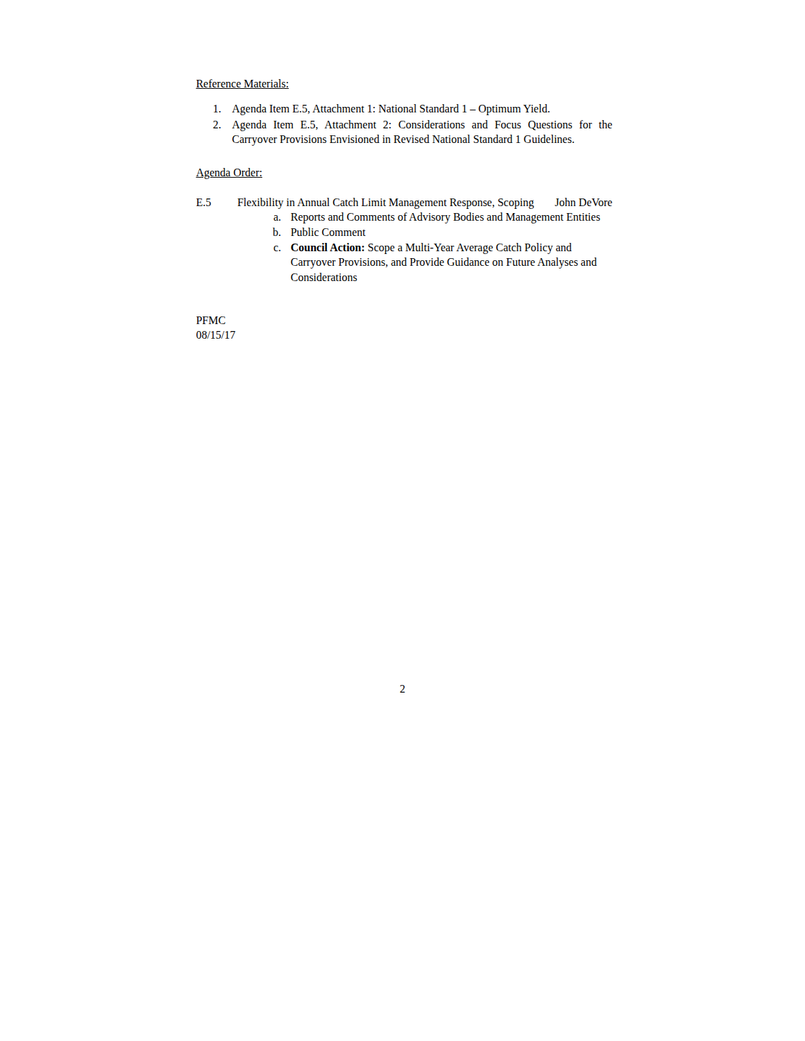Reference Materials:
Agenda Item E.5, Attachment 1: National Standard 1 – Optimum Yield.
Agenda Item E.5, Attachment 2: Considerations and Focus Questions for the Carryover Provisions Envisioned in Revised National Standard 1 Guidelines.
Agenda Order:
E.5 Flexibility in Annual Catch Limit Management Response, Scoping John DeVore
Reports and Comments of Advisory Bodies and Management Entities
Public Comment
Council Action: Scope a Multi-Year Average Catch Policy and Carryover Provisions, and Provide Guidance on Future Analyses and Considerations
PFMC
08/15/17
2